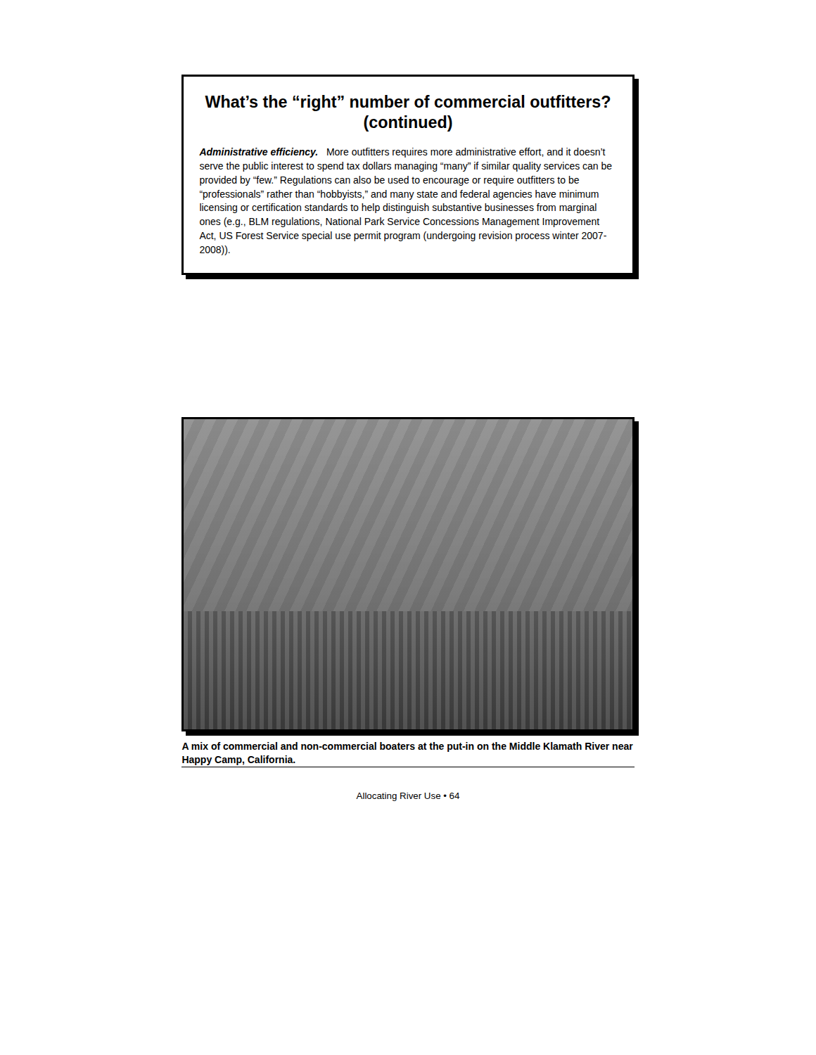What’s the “right” number of commercial outfitters? (continued)
Administrative efficiency. More outfitters requires more administrative effort, and it doesn’t serve the public interest to spend tax dollars managing “many” if similar quality services can be provided by “few.” Regulations can also be used to encourage or require outfitters to be “professionals” rather than “hobbyists,” and many state and federal agencies have minimum licensing or certification standards to help distinguish substantive businesses from marginal ones (e.g., BLM regulations, National Park Service Concessions Management Improvement Act, US Forest Service special use permit program (undergoing revision process winter 2007-2008)).
A mix of commercial and non-commercial boaters at the put-in on the Middle Klamath River near Happy Camp, California.
Allocating River Use • 64